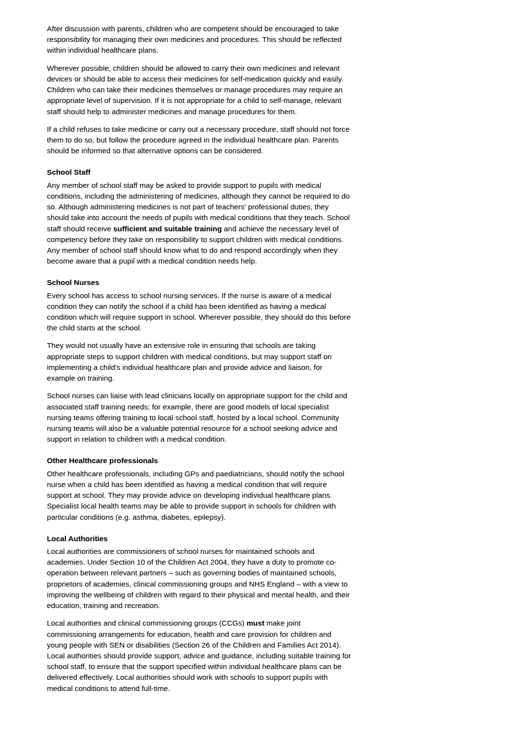After discussion with parents, children who are competent should be encouraged to take responsibility for managing their own medicines and procedures. This should be reflected within individual healthcare plans.
Wherever possible, children should be allowed to carry their own medicines and relevant devices or should be able to access their medicines for self-medication quickly and easily. Children who can take their medicines themselves or manage procedures may require an appropriate level of supervision. If it is not appropriate for a child to self-manage, relevant staff should help to administer medicines and manage procedures for them.
If a child refuses to take medicine or carry out a necessary procedure, staff should not force them to do so, but follow the procedure agreed in the individual healthcare plan. Parents should be informed so that alternative options can be considered.
School Staff
Any member of school staff may be asked to provide support to pupils with medical conditions, including the administering of medicines, although they cannot be required to do so. Although administering medicines is not part of teachers' professional duties, they should take into account the needs of pupils with medical conditions that they teach. School staff should receive sufficient and suitable training and achieve the necessary level of competency before they take on responsibility to support children with medical conditions. Any member of school staff should know what to do and respond accordingly when they become aware that a pupil with a medical condition needs help.
School Nurses
Every school has access to school nursing services. If the nurse is aware of a medical condition they can notify the school if a child has been identified as having a medical condition which will require support in school. Wherever possible, they should do this before the child starts at the school.
They would not usually have an extensive role in ensuring that schools are taking appropriate steps to support children with medical conditions, but may support staff on implementing a child's individual healthcare plan and provide advice and liaison, for example on training.
School nurses can liaise with lead clinicians locally on appropriate support for the child and associated staff training needs; for example, there are good models of local specialist nursing teams offering training to local school staff, hosted by a local school. Community nursing teams will also be a valuable potential resource for a school seeking advice and support in relation to children with a medical condition.
Other Healthcare professionals
Other healthcare professionals, including GPs and paediatricians, should notify the school nurse when a child has been identified as having a medical condition that will require support at school. They may provide advice on developing individual healthcare plans. Specialist local health teams may be able to provide support in schools for children with particular conditions (e.g. asthma, diabetes, epilepsy).
Local Authorities
Local authorities are commissioners of school nurses for maintained schools and academies. Under Section 10 of the Children Act 2004, they have a duty to promote co-operation between relevant partners – such as governing bodies of maintained schools, proprietors of academies, clinical commissioning groups and NHS England – with a view to improving the wellbeing of children with regard to their physical and mental health, and their education, training and recreation.
Local authorities and clinical commissioning groups (CCGs) must make joint commissioning arrangements for education, health and care provision for children and young people with SEN or disabilities (Section 26 of the Children and Families Act 2014). Local authorities should provide support, advice and guidance, including suitable training for school staff, to ensure that the support specified within individual healthcare plans can be delivered effectively. Local authorities should work with schools to support pupils with medical conditions to attend full-time.